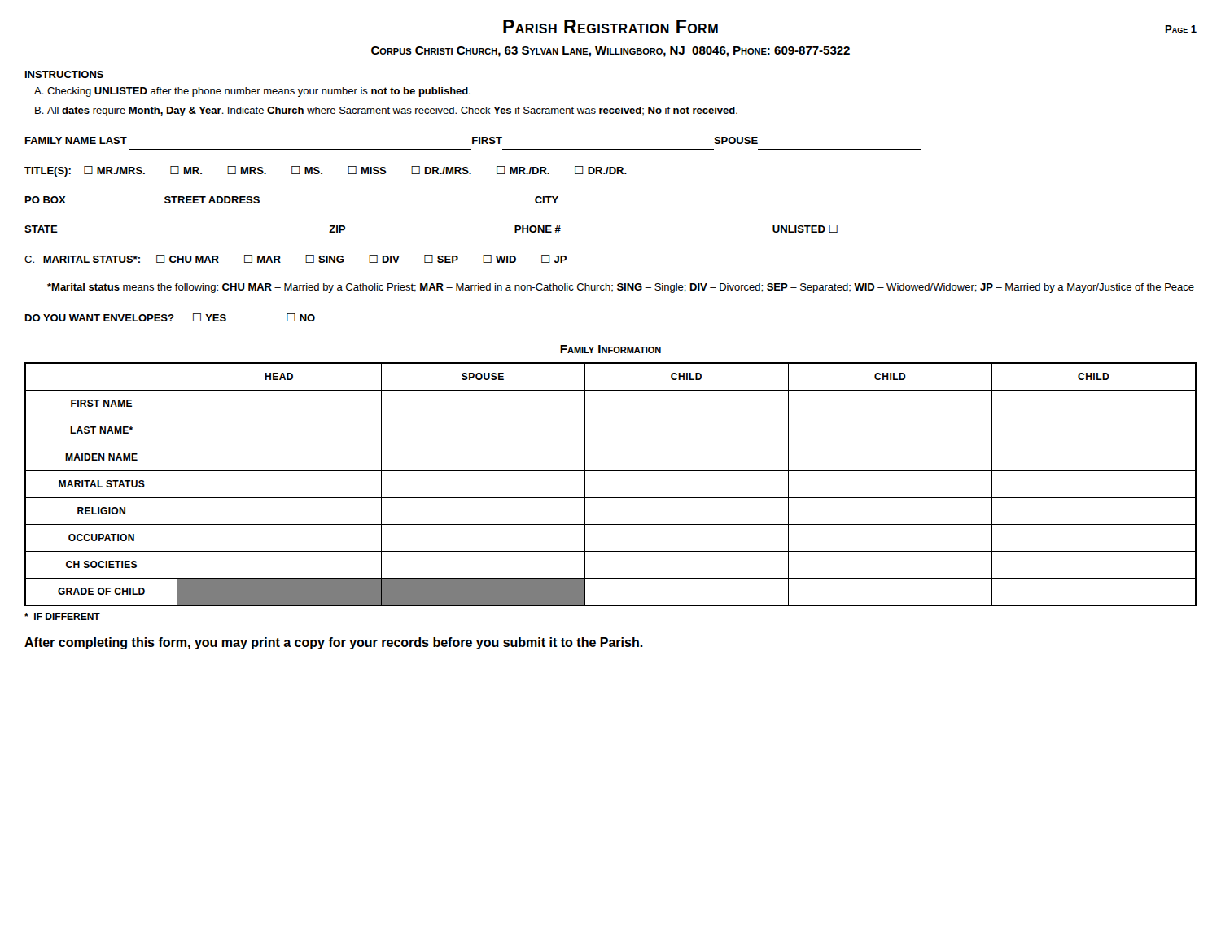Page 1
Parish Registration Form
Corpus Christi Church, 63 Sylvan Lane, Willingboro, NJ 08046, Phone: 609-877-5322
INSTRUCTIONS
Checking UNLISTED after the phone number means your number is not to be published.
All dates require Month, Day & Year. Indicate Church where Sacrament was received. Check Yes if Sacrament was received; No if not received.
FAMILY NAME LAST FIRST SPOUSE
TITLE(S): ☐MR./MRS. ☐MR. ☐MRS. ☐MS. ☐MISS ☐DR./MRS. ☐MR./DR. ☐DR./DR.
PO BOX STREET ADDRESS CITY
STATE ZIP PHONE # UNLISTED ☐
C. MARITAL STATUS*: ☐CHU MAR ☐MAR ☐SING ☐DIV ☐SEP ☐WID ☐JP
*Marital status means the following: CHU MAR – Married by a Catholic Priest; MAR – Married in a non-Catholic Church; SING – Single; DIV – Divorced; SEP – Separated; WID – Widowed/Widower; JP – Married by a Mayor/Justice of the Peace
DO YOU WANT ENVELOPES? ☐YES ☐NO
Family Information
| | HEAD | SPOUSE | CHILD | CHILD | CHILD |
| --- | --- | --- | --- | --- | --- |
| FIRST NAME | | | | | |
| LAST NAME* | | | | | |
| MAIDEN NAME | | | | | |
| MARITAL STATUS | | | | | |
| RELIGION | | | | | |
| OCCUPATION | | | | | |
| CH SOCIETIES | | | | | |
| GRADE OF CHILD | | | | | |
* IF DIFFERENT
After completing this form, you may print a copy for your records before you submit it to the Parish.